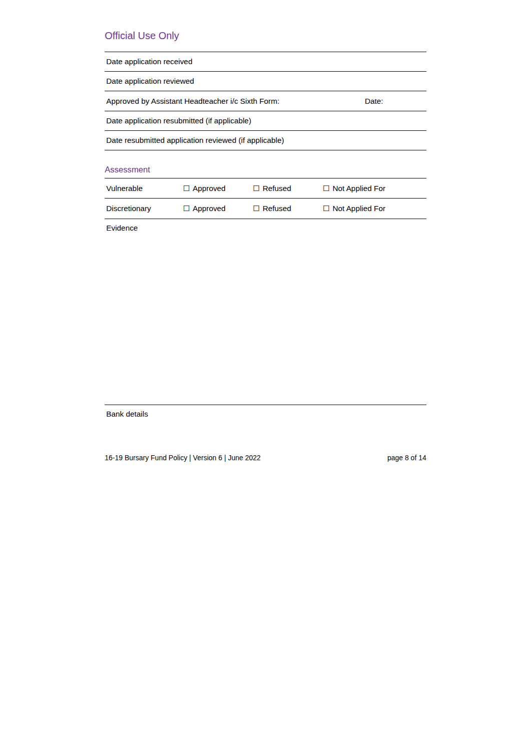Official Use Only
| Date application received |
| Date application reviewed |
| Approved by Assistant Headteacher i/c Sixth Form: Date: |
| Date application resubmitted (if applicable) |
| Date resubmitted application reviewed (if applicable) |
Assessment
| Vulnerable | ☐ Approved | ☐ Refused | ☐ Not Applied For |
| Discretionary | ☐ Approved | ☐ Refused | ☐ Not Applied For |
Evidence
Bank details
16-19 Bursary Fund Policy | Version 6 | June 2022 page 8 of 14